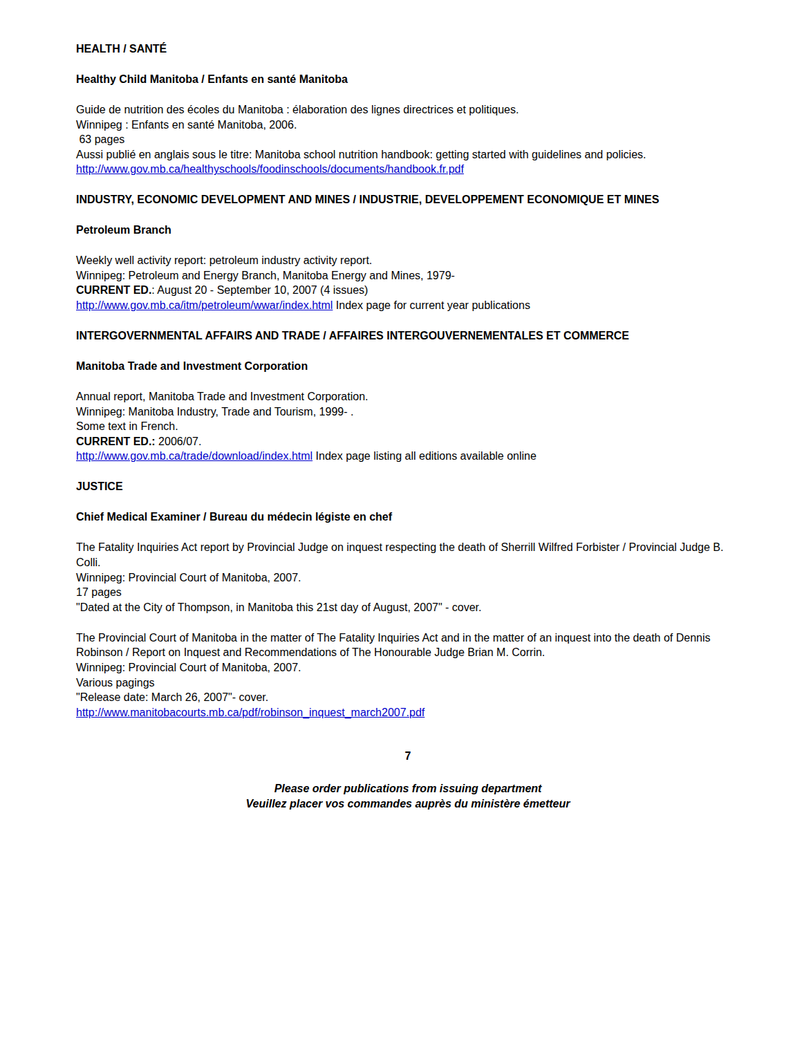HEALTH / SANTÉ
Healthy Child Manitoba / Enfants en santé Manitoba
Guide de nutrition des écoles du Manitoba : élaboration des lignes directrices et politiques.
Winnipeg : Enfants en santé Manitoba, 2006.
63 pages
Aussi publié en anglais sous le titre: Manitoba school nutrition handbook: getting started with guidelines and policies.
http://www.gov.mb.ca/healthyschools/foodinschools/documents/handbook.fr.pdf
INDUSTRY, ECONOMIC DEVELOPMENT AND MINES / INDUSTRIE, DEVELOPPEMENT ECONOMIQUE ET MINES
Petroleum Branch
Weekly well activity report: petroleum industry activity report.
Winnipeg: Petroleum and Energy Branch, Manitoba Energy and Mines, 1979-
CURRENT ED.: August 20 - September 10, 2007 (4 issues)
http://www.gov.mb.ca/itm/petroleum/wwar/index.html Index page for current year publications
INTERGOVERNMENTAL AFFAIRS AND TRADE / AFFAIRES INTERGOUVERNEMENTALES ET COMMERCE
Manitoba Trade and Investment Corporation
Annual report, Manitoba Trade and Investment Corporation.
Winnipeg: Manitoba Industry, Trade and Tourism, 1999- .
Some text in French.
CURRENT ED.: 2006/07.
http://www.gov.mb.ca/trade/download/index.html Index page listing all editions available online
JUSTICE
Chief Medical Examiner / Bureau du médecin légiste en chef
The Fatality Inquiries Act report by Provincial Judge on inquest respecting the death of Sherrill Wilfred Forbister / Provincial Judge B. Colli.
Winnipeg: Provincial Court of Manitoba, 2007.
17 pages
"Dated at the City of Thompson, in Manitoba this 21st day of August, 2007" - cover.
The Provincial Court of Manitoba in the matter of The Fatality Inquiries Act and in the matter of an inquest into the death of Dennis Robinson / Report on Inquest and Recommendations of The Honourable Judge Brian M. Corrin.
Winnipeg: Provincial Court of Manitoba, 2007.
Various pagings
"Release date: March 26, 2007"- cover.
http://www.manitobacourts.mb.ca/pdf/robinson_inquest_march2007.pdf
7
Please order publications from issuing department
Veuillez placer vos commandes auprès du ministère émetteur